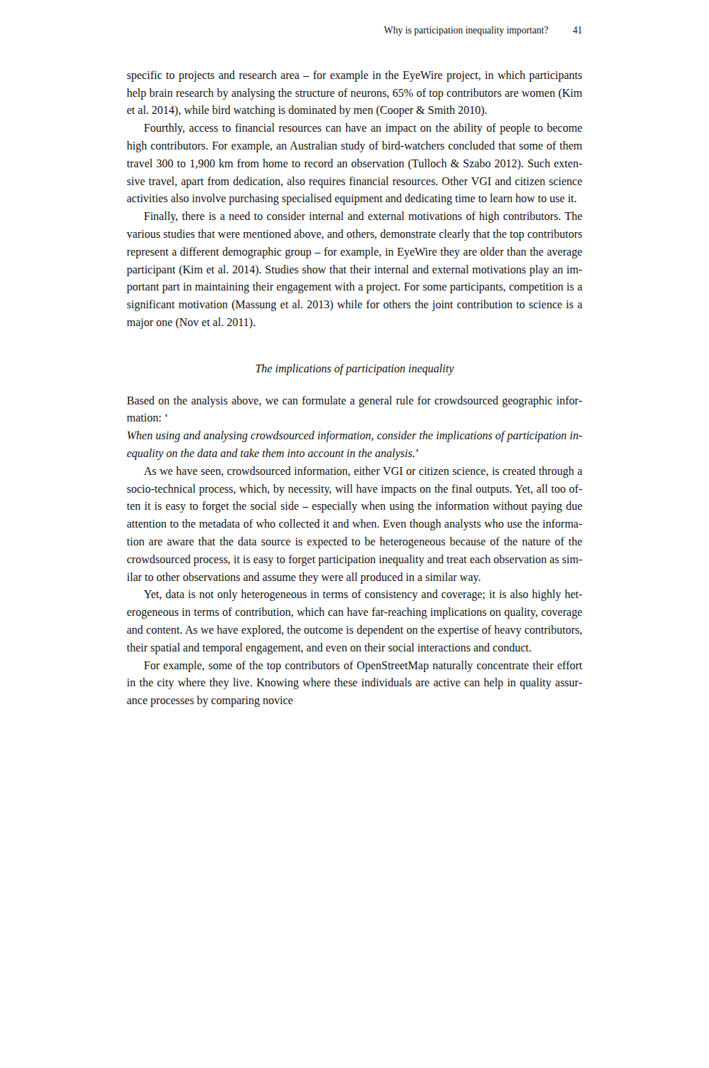Why is participation inequality important?41
specific to projects and research area – for example in the EyeWire project, in which participants help brain research by analysing the structure of neurons, 65% of top contributors are women (Kim et al. 2014), while bird watching is dominated by men (Cooper & Smith 2010).
Fourthly, access to financial resources can have an impact on the ability of people to become high contributors. For example, an Australian study of bird-watchers concluded that some of them travel 300 to 1,900 km from home to record an observation (Tulloch & Szabo 2012). Such extensive travel, apart from dedication, also requires financial resources. Other VGI and citizen science activities also involve purchasing specialised equipment and dedicating time to learn how to use it.
Finally, there is a need to consider internal and external motivations of high contributors. The various studies that were mentioned above, and others, demonstrate clearly that the top contributors represent a different demographic group – for example, in EyeWire they are older than the average participant (Kim et al. 2014). Studies show that their internal and external motivations play an important part in maintaining their engagement with a project. For some participants, competition is a significant motivation (Massung et al. 2013) while for others the joint contribution to science is a major one (Nov et al. 2011).
The implications of participation inequality
Based on the analysis above, we can formulate a general rule for crowdsourced geographic information: ‘
When using and analysing crowdsourced information, consider the implications of participation inequality on the data and take them into account in the analysis.
’
As we have seen, crowdsourced information, either VGI or citizen science, is created through a socio-technical process, which, by necessity, will have impacts on the final outputs. Yet, all too often it is easy to forget the social side – especially when using the information without paying due attention to the metadata of who collected it and when. Even though analysts who use the information are aware that the data source is expected to be heterogeneous because of the nature of the crowdsourced process, it is easy to forget participation inequality and treat each observation as similar to other observations and assume they were all produced in a similar way.
Yet, data is not only heterogeneous in terms of consistency and coverage; it is also highly heterogeneous in terms of contribution, which can have far-reaching implications on quality, coverage and content. As we have explored, the outcome is dependent on the expertise of heavy contributors, their spatial and temporal engagement, and even on their social interactions and conduct.
For example, some of the top contributors of OpenStreetMap naturally concentrate their effort in the city where they live. Knowing where these individuals are active can help in quality assurance processes by comparing novice